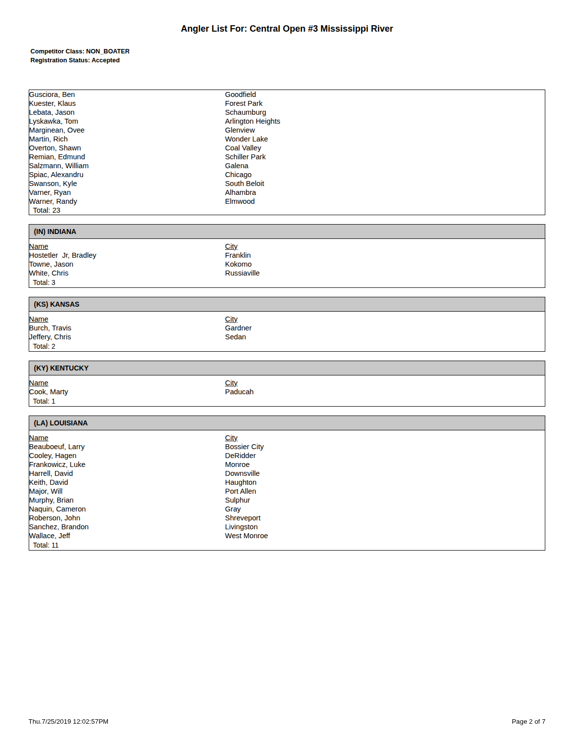Angler List For: Central Open #3 Mississippi River
Competitor Class: NON_BOATER
Registration Status: Accepted
| Gusciora, Ben | Goodfield |
| Kuester, Klaus | Forest Park |
| Lebata, Jason | Schaumburg |
| Lyskawka, Tom | Arlington Heights |
| Marginean, Ovee | Glenview |
| Martin, Rich | Wonder Lake |
| Overton, Shawn | Coal Valley |
| Remian, Edmund | Schiller Park |
| Salzmann, William | Galena |
| Spiac, Alexandru | Chicago |
| Swanson, Kyle | South Beloit |
| Varner, Ryan | Alhambra |
| Warner, Randy | Elmwood |
| Total: 23 |
(IN) INDIANA
| Name | City |
| Hostetler Jr, Bradley | Franklin |
| Towne, Jason | Kokomo |
| White, Chris | Russiaville |
Total: 3
(KS) KANSAS
| Name | City |
| Burch, Travis | Gardner |
| Jeffery, Chris | Sedan |
Total: 2
(KY) KENTUCKY
| Name | City |
| Cook, Marty | Paducah |
Total: 1
(LA) LOUISIANA
| Name | City |
| Beauboeuf, Larry | Bossier City |
| Cooley, Hagen | DeRidder |
| Frankowicz, Luke | Monroe |
| Harrell, David | Downsville |
| Keith, David | Haughton |
| Major, Will | Port Allen |
| Murphy, Brian | Sulphur |
| Naquin, Cameron | Gray |
| Roberson, John | Shreveport |
| Sanchez, Brandon | Livingston |
| Wallace, Jeff | West Monroe |
Total: 11
Thu.7/25/2019 12:02:57PM Page 2 of 7